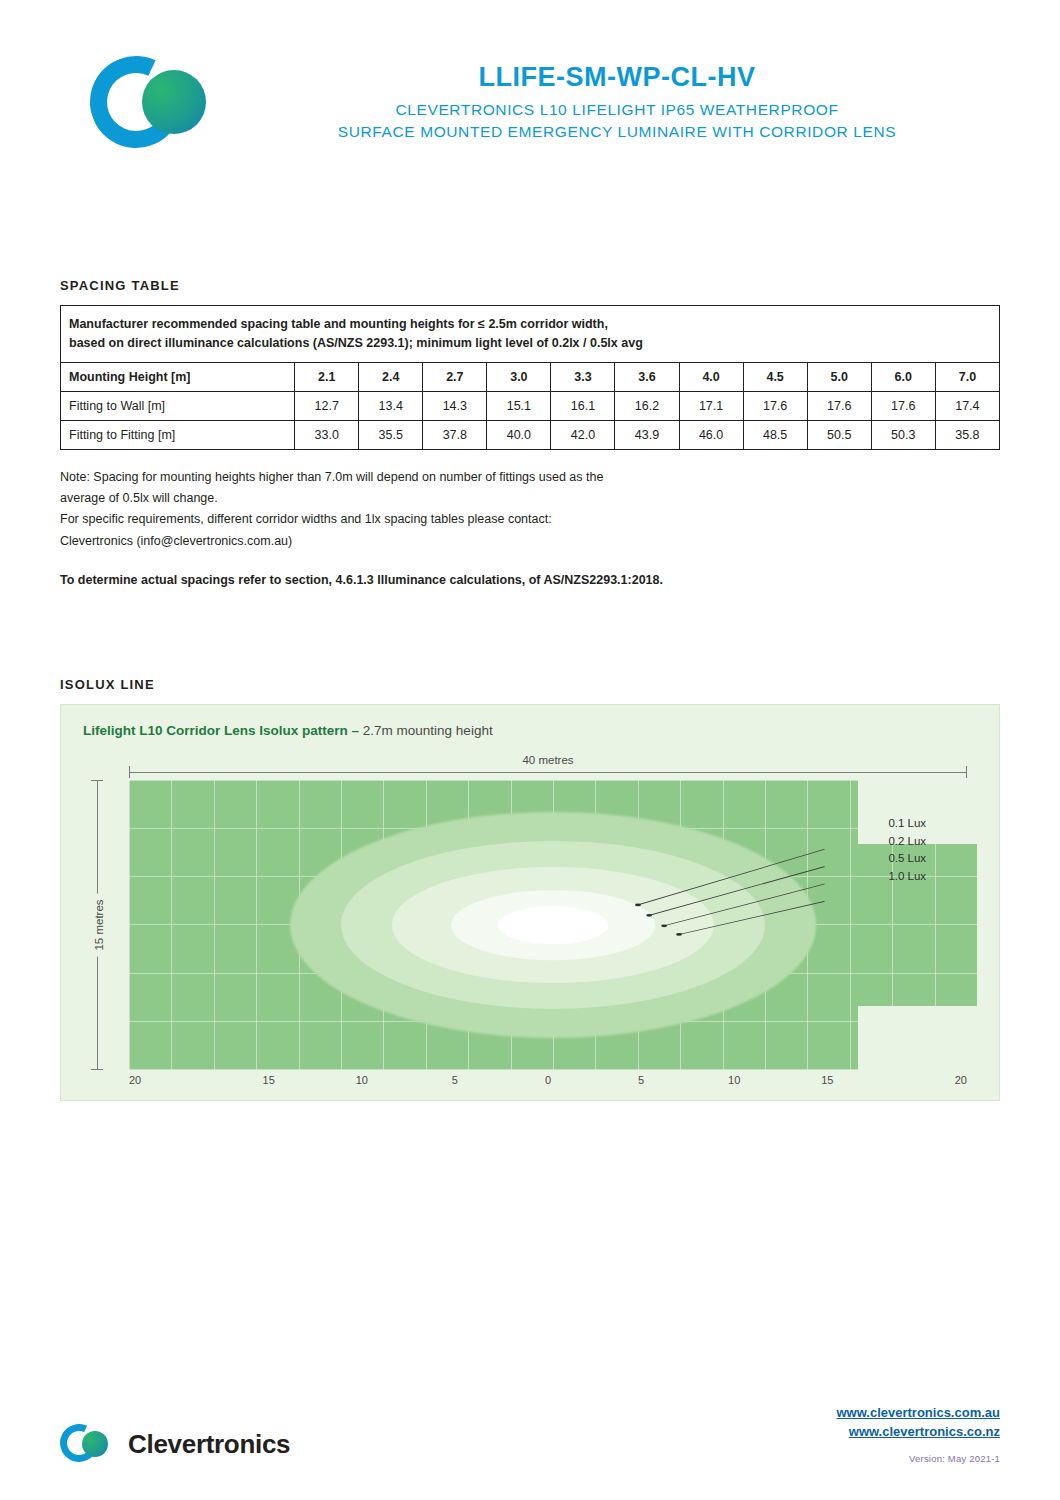LLIFE-SM-WP-CL-HV
Clevertronics L10 Lifelight IP65 Weatherproof
Surface Mounted Emergency Luminaire with Corridor Lens
SPACING TABLE
| Manufacturer recommended spacing table and mounting heights for ≤ 2.5m corridor width, based on direct illuminance calculations (AS/NZS 2293.1); minimum light level of 0.2lx / 0.5lx avg |
| Mounting Height [m] | 2.1 | 2.4 | 2.7 | 3.0 | 3.3 | 3.6 | 4.0 | 4.5 | 5.0 | 6.0 | 7.0 |
| Fitting to Wall [m] | 12.7 | 13.4 | 14.3 | 15.1 | 16.1 | 16.2 | 17.1 | 17.6 | 17.6 | 17.6 | 17.4 |
| Fitting to Fitting [m] | 33.0 | 35.5 | 37.8 | 40.0 | 42.0 | 43.9 | 46.0 | 48.5 | 50.5 | 50.3 | 35.8 |
Note: Spacing for mounting heights higher than 7.0m will depend on number of fittings used as the
average of 0.5lx will change.
For specific requirements, different corridor widths and 1lx spacing tables please contact:
Clevertronics (info@clevertronics.com.au)
To determine actual spacings refer to section, 4.6.1.3 Illuminance calculations, of AS/NZS2293.1:2018.
ISOLUX LINE
Lifelight L10 Corridor Lens Isolux pattern – 2.7m mounting height
40 metres
15 metres
0.1 Lux
0.2 Lux
0.5 Lux
1.0 Lux
20 15 10 5 0 5 10 15 20
Clevertronics
www.clevertronics.com.au
www.clevertronics.co.nz
Version: May 2021-1